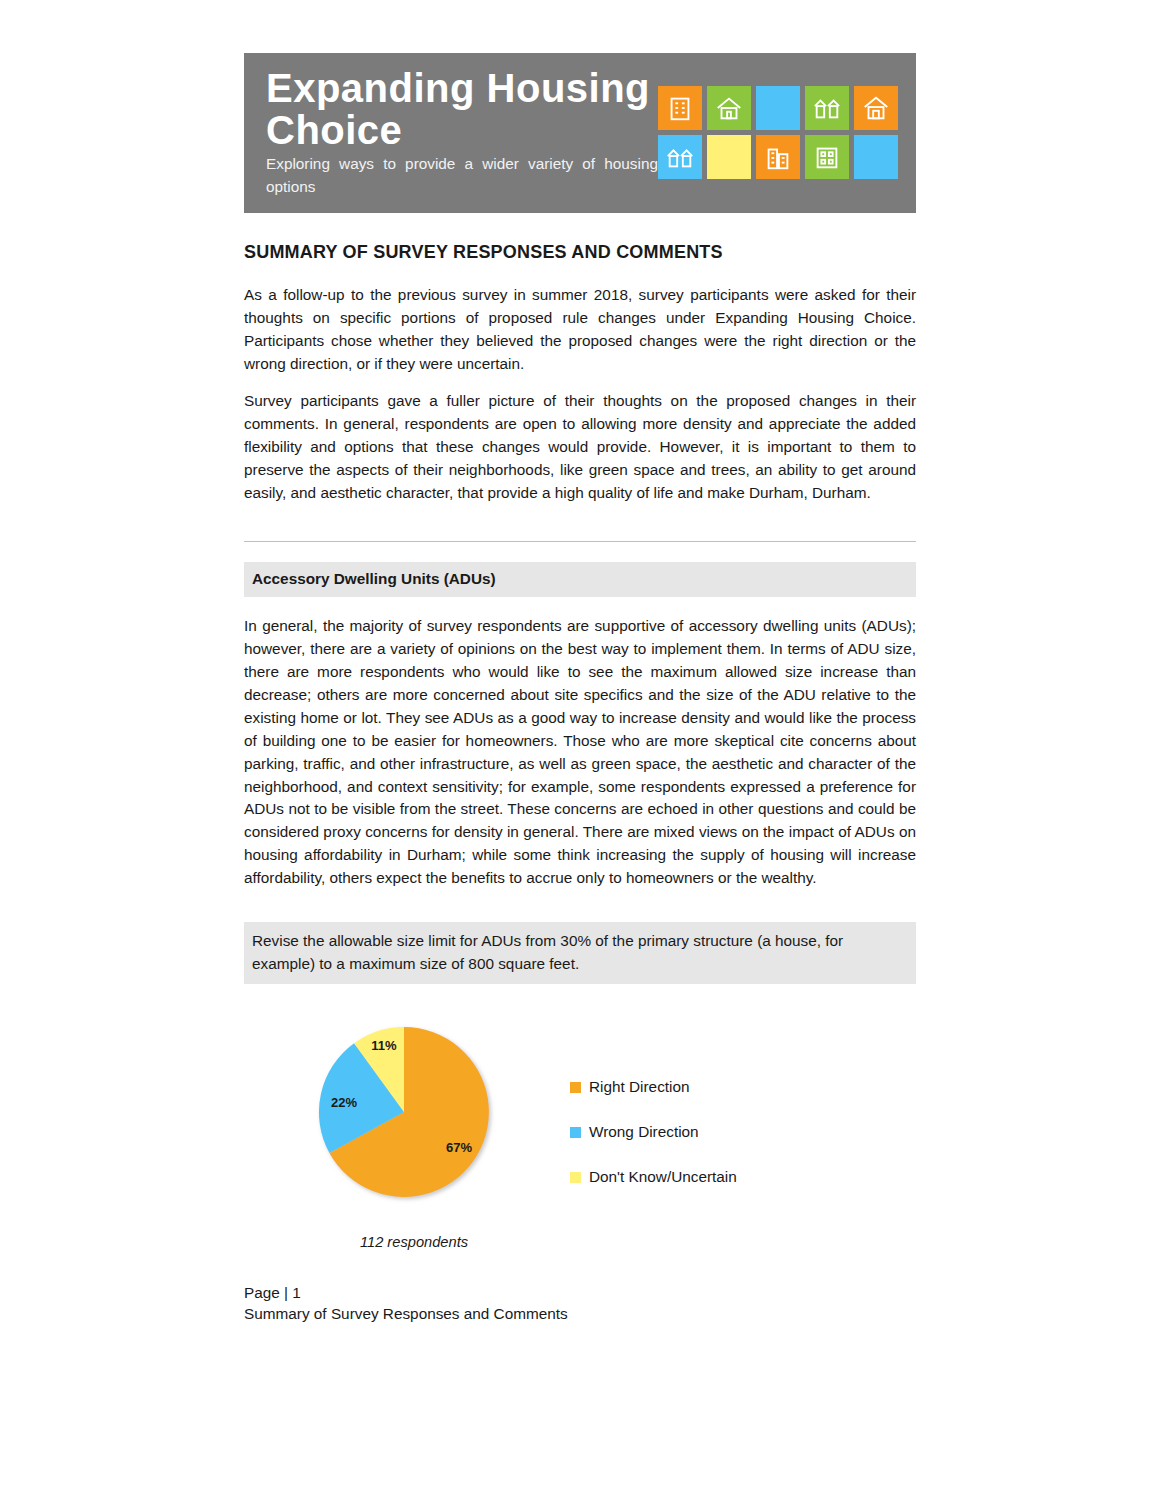Expanding Housing Choice
Exploring ways to provide a wider variety of housing options
SUMMARY OF SURVEY RESPONSES AND COMMENTS
As a follow-up to the previous survey in summer 2018, survey participants were asked for their thoughts on specific portions of proposed rule changes under Expanding Housing Choice. Participants chose whether they believed the proposed changes were the right direction or the wrong direction, or if they were uncertain.
Survey participants gave a fuller picture of their thoughts on the proposed changes in their comments. In general, respondents are open to allowing more density and appreciate the added flexibility and options that these changes would provide. However, it is important to them to preserve the aspects of their neighborhoods, like green space and trees, an ability to get around easily, and aesthetic character, that provide a high quality of life and make Durham, Durham.
Accessory Dwelling Units (ADUs)
In general, the majority of survey respondents are supportive of accessory dwelling units (ADUs); however, there are a variety of opinions on the best way to implement them. In terms of ADU size, there are more respondents who would like to see the maximum allowed size increase than decrease; others are more concerned about site specifics and the size of the ADU relative to the existing home or lot. They see ADUs as a good way to increase density and would like the process of building one to be easier for homeowners. Those who are more skeptical cite concerns about parking, traffic, and other infrastructure, as well as green space, the aesthetic and character of the neighborhood, and context sensitivity; for example, some respondents expressed a preference for ADUs not to be visible from the street. These concerns are echoed in other questions and could be considered proxy concerns for density in general. There are mixed views on the impact of ADUs on housing affordability in Durham; while some think increasing the supply of housing will increase affordability, others expect the benefits to accrue only to homeowners or the wealthy.
Revise the allowable size limit for ADUs from 30% of the primary structure (a house, for example) to a maximum size of 800 square feet.
67% 22% 11%
112 respondents
Right Direction
Wrong Direction
Don't Know/Uncertain
Page | 1
Summary of Survey Responses and Comments